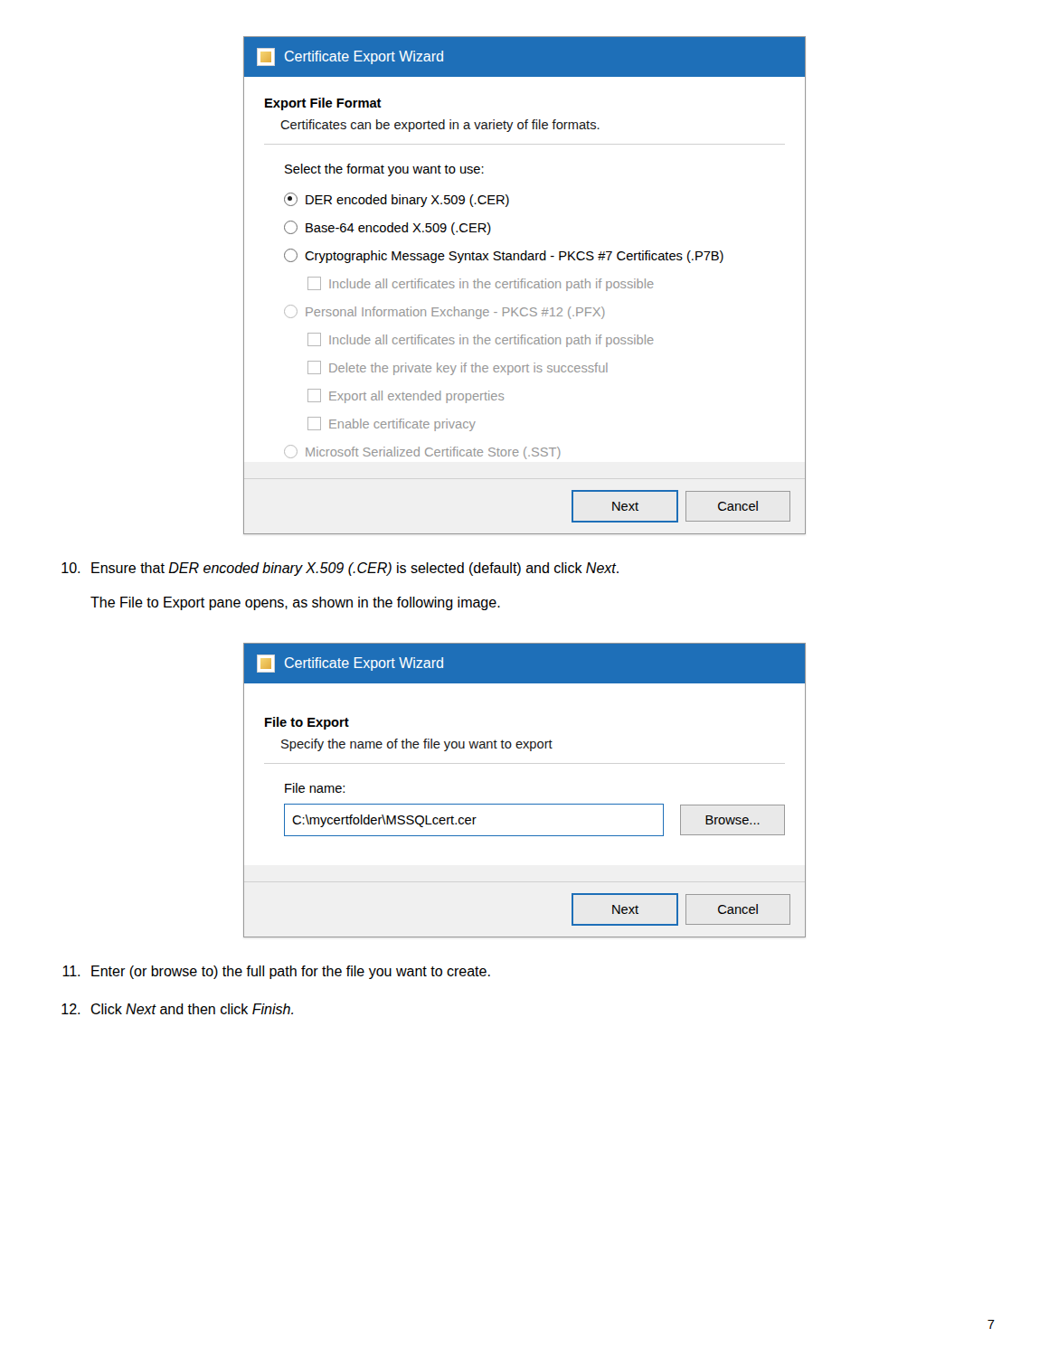Certificate Export Wizard
Export File Format
Certificates can be exported in a variety of file formats.
Select the format you want to use:
DER encoded binary X.509 (.CER)
Base-64 encoded X.509 (.CER)
Cryptographic Message Syntax Standard - PKCS #7 Certificates (.P7B)
Include all certificates in the certification path if possible
Personal Information Exchange - PKCS #12 (.PFX)
Include all certificates in the certification path if possible
Delete the private key if the export is successful
Export all extended properties
Enable certificate privacy
Microsoft Serialized Certificate Store (.SST)
Next Cancel
Ensure that DER encoded binary X.509 (.CER) is selected (default) and click Next.
The File to Export pane opens, as shown in the following image.
Certificate Export Wizard
File to Export
Specify the name of the file you want to export
File name:
C:\mycertfolder\MSSQLcert.cer Browse...
Next Cancel
Enter (or browse to) the full path for the file you want to create.
Click Next and then click Finish.
7